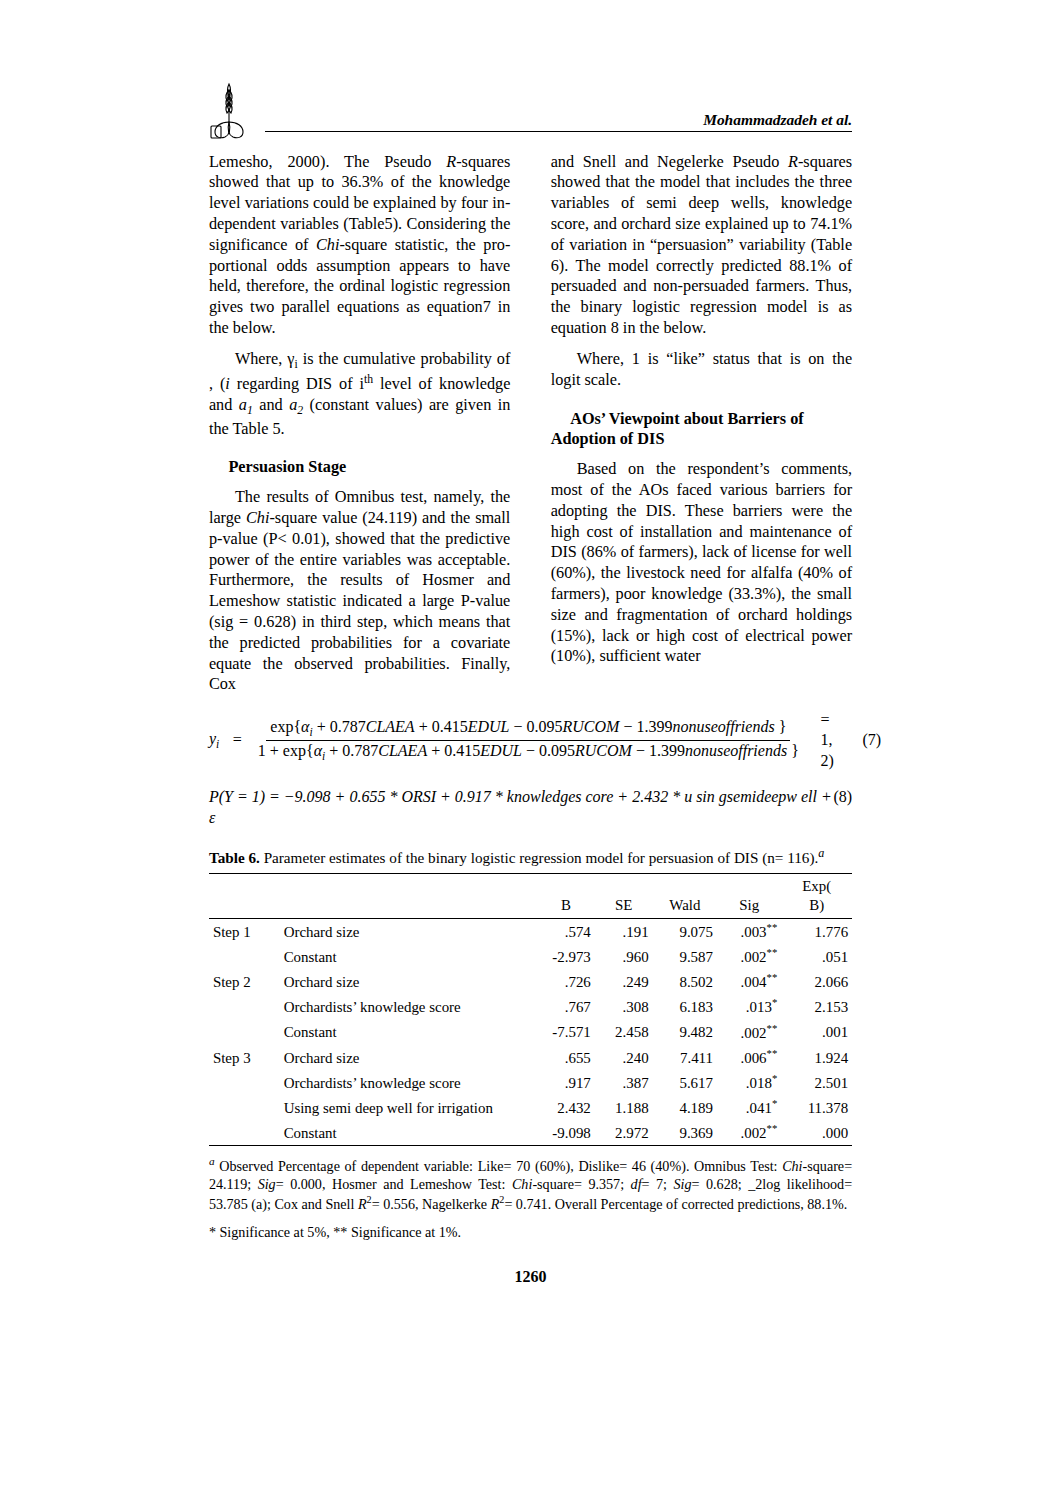Mohammadzadeh et al.
Lemesho, 2000). The Pseudo R-squares showed that up to 36.3% of the knowledge level variations could be explained by four independent variables (Table5). Considering the significance of Chi-square statistic, the proportional odds assumption appears to have held, therefore, the ordinal logistic regression gives two parallel equations as equation7 in the below.
Where, γi is the cumulative probability of , (i regarding DIS of ith level of knowledge and a1 and a2 (constant values) are given in the Table 5.
Persuasion Stage
The results of Omnibus test, namely, the large Chi-square value (24.119) and the small p-value (P< 0.01), showed that the predictive power of the entire variables was acceptable. Furthermore, the results of Hosmer and Lemeshow statistic indicated a large P-value (sig = 0.628) in third step, which means that the predicted probabilities for a covariate equate the observed probabilities. Finally, Cox
and Snell and Negelerke Pseudo R-squares showed that the model that includes the three variables of semi deep wells, knowledge score, and orchard size explained up to 74.1% of variation in “persuasion” variability (Table 6). The model correctly predicted 88.1% of persuaded and non-persuaded farmers. Thus, the binary logistic regression model is as equation 8 in the below.
Where, 1 is “like” status that is on the logit scale.
AOs’ Viewpoint about Barriers of Adoption of DIS
Based on the respondent’s comments, most of the AOs faced various barriers for adopting the DIS. These barriers were the high cost of installation and maintenance of DIS (86% of farmers), lack of license for well (60%), the livestock need for alfalfa (40% of farmers), poor knowledge (33.3%), the small size and fragmentation of orchard holdings (15%), lack or high cost of electrical power (10%), sufficient water
yi = exp{αi + 0.787CLAEA + 0.415EDUL − 0.095RUCOM − 1.399nonuseoffriends } 1 + exp{αi + 0.787CLAEA + 0.415EDUL − 0.095RUCOM − 1.399nonuseoffriends } = 1, 2) (7)
(8) P(Y = 1) = −9.098 + 0.655 * ORSI + 0.917 * knowledges core + 2.432 * u sin gsemideepw ell + ε
Table 6. Parameter estimates of the binary logistic regression model for persuasion of DIS (n= 116).a
| | | B | SE | Wald | Sig | Exp( B) |
| --- | --- | --- | --- | --- | --- | --- |
| Step 1 | Orchard size | .574 | .191 | 9.075 | .003 ** | 1.776 |
| | Constant | -2.973 | .960 | 9.587 | .002 ** | .051 |
| Step 2 | Orchard size | .726 | .249 | 8.502 | .004 ** | 2.066 |
| | Orchardists’ knowledge score | .767 | .308 | 6.183 | .013 * | 2.153 |
| | Constant | -7.571 | 2.458 | 9.482 | .002 ** | .001 |
| Step 3 | Orchard size | .655 | .240 | 7.411 | .006 ** | 1.924 |
| | Orchardists’ knowledge score | .917 | .387 | 5.617 | .018 * | 2.501 |
| | Using semi deep well for irrigation | 2.432 | 1.188 | 4.189 | .041 * | 11.378 |
| | Constant | -9.098 | 2.972 | 9.369 | .002 ** | .000 |
a Observed Percentage of dependent variable: Like= 70 (60%), Dislike= 46 (40%). Omnibus Test: Chi-square= 24.119; Sig= 0.000, Hosmer and Lemeshow Test: Chi-square= 9.357; df= 7; Sig= 0.628; _2log likelihood= 53.785 (a); Cox and Snell R2= 0.556, Nagelkerke R2= 0.741. Overall Percentage of corrected predictions, 88.1%.
* Significance at 5%, ** Significance at 1%.
1260